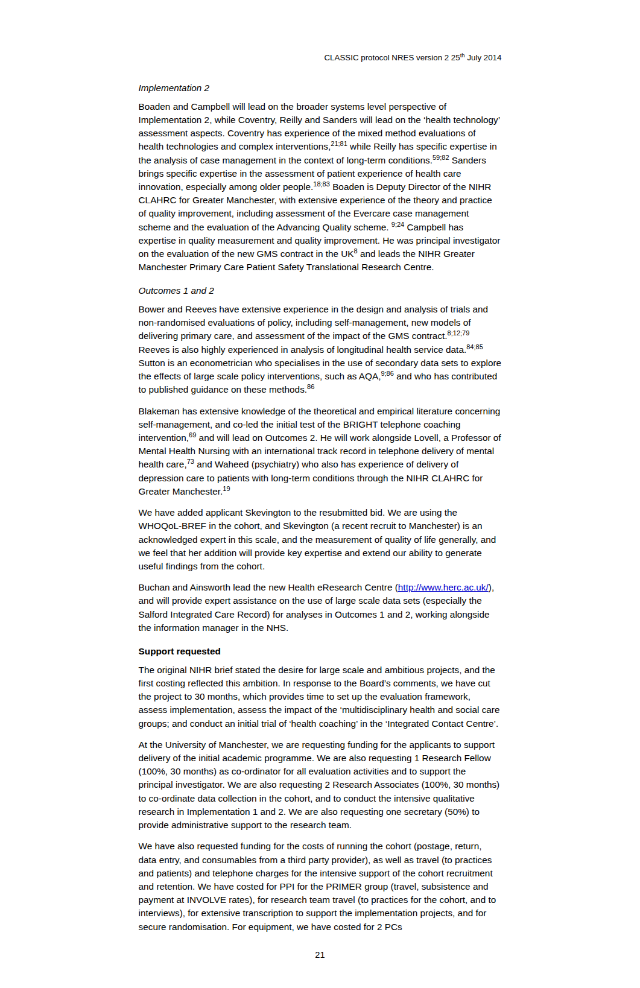CLASSIC protocol NRES version 2 25th July 2014
Implementation 2
Boaden and Campbell will lead on the broader systems level perspective of Implementation 2, while Coventry, Reilly and Sanders will lead on the ‘health technology’ assessment aspects. Coventry has experience of the mixed method evaluations of health technologies and complex interventions,21;81 while Reilly has specific expertise in the analysis of case management in the context of long-term conditions.59;82 Sanders brings specific expertise in the assessment of patient experience of health care innovation, especially among older people.18;83 Boaden is Deputy Director of the NIHR CLAHRC for Greater Manchester, with extensive experience of the theory and practice of quality improvement, including assessment of the Evercare case management scheme and the evaluation of the Advancing Quality scheme. 9;24 Campbell has expertise in quality measurement and quality improvement. He was principal investigator on the evaluation of the new GMS contract in the UK8 and leads the NIHR Greater Manchester Primary Care Patient Safety Translational Research Centre.
Outcomes 1 and 2
Bower and Reeves have extensive experience in the design and analysis of trials and non-randomised evaluations of policy, including self-management, new models of delivering primary care, and assessment of the impact of the GMS contract.8;12;79 Reeves is also highly experienced in analysis of longitudinal health service data.84;85 Sutton is an econometrician who specialises in the use of secondary data sets to explore the effects of large scale policy interventions, such as AQA,9;86 and who has contributed to published guidance on these methods.86
Blakeman has extensive knowledge of the theoretical and empirical literature concerning self-management, and co-led the initial test of the BRIGHT telephone coaching intervention,69 and will lead on Outcomes 2. He will work alongside Lovell, a Professor of Mental Health Nursing with an international track record in telephone delivery of mental health care,73 and Waheed (psychiatry) who also has experience of delivery of depression care to patients with long-term conditions through the NIHR CLAHRC for Greater Manchester.19
We have added applicant Skevington to the resubmitted bid. We are using the WHOQoL-BREF in the cohort, and Skevington (a recent recruit to Manchester) is an acknowledged expert in this scale, and the measurement of quality of life generally, and we feel that her addition will provide key expertise and extend our ability to generate useful findings from the cohort.
Buchan and Ainsworth lead the new Health eResearch Centre (http://www.herc.ac.uk/), and will provide expert assistance on the use of large scale data sets (especially the Salford Integrated Care Record) for analyses in Outcomes 1 and 2, working alongside the information manager in the NHS.
Support requested
The original NIHR brief stated the desire for large scale and ambitious projects, and the first costing reflected this ambition. In response to the Board’s comments, we have cut the project to 30 months, which provides time to set up the evaluation framework, assess implementation, assess the impact of the ‘multidisciplinary health and social care groups; and conduct an initial trial of ‘health coaching’ in the ‘Integrated Contact Centre’.
At the University of Manchester, we are requesting funding for the applicants to support delivery of the initial academic programme. We are also requesting 1 Research Fellow (100%, 30 months) as co-ordinator for all evaluation activities and to support the principal investigator. We are also requesting 2 Research Associates (100%, 30 months) to co-ordinate data collection in the cohort, and to conduct the intensive qualitative research in Implementation 1 and 2. We are also requesting one secretary (50%) to provide administrative support to the research team.
We have also requested funding for the costs of running the cohort (postage, return, data entry, and consumables from a third party provider), as well as travel (to practices and patients) and telephone charges for the intensive support of the cohort recruitment and retention. We have costed for PPI for the PRIMER group (travel, subsistence and payment at INVOLVE rates), for research team travel (to practices for the cohort, and to interviews), for extensive transcription to support the implementation projects, and for secure randomisation. For equipment, we have costed for 2 PCs
21